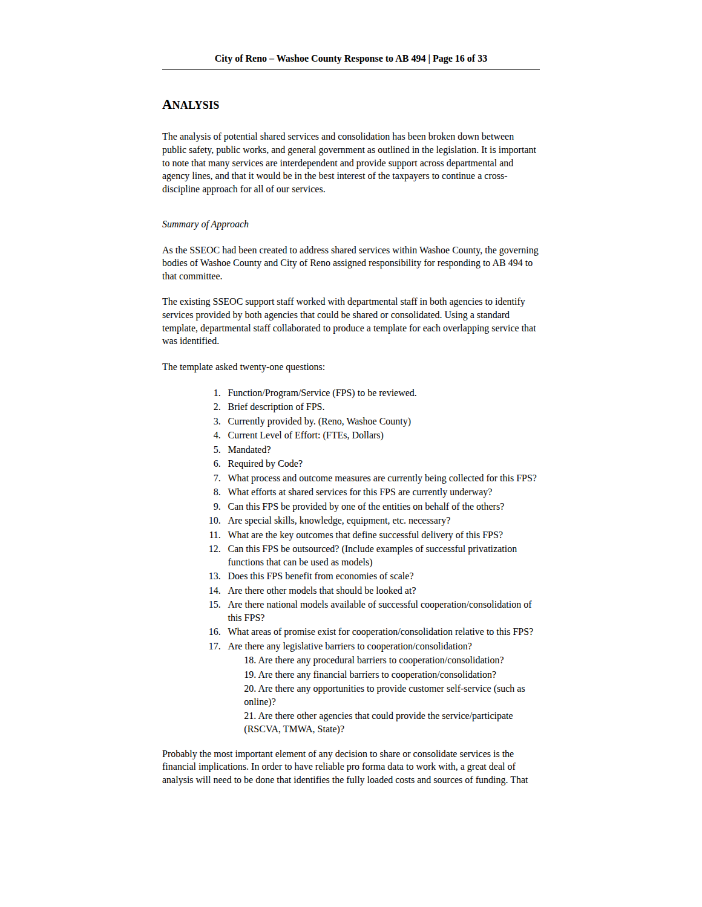City of Reno – Washoe County Response to AB 494 | Page 16 of 33
ANALYSIS
The analysis of potential shared services and consolidation has been broken down between public safety, public works, and general government as outlined in the legislation. It is important to note that many services are interdependent and provide support across departmental and agency lines, and that it would be in the best interest of the taxpayers to continue a cross-discipline approach for all of our services.
Summary of Approach
As the SSEOC had been created to address shared services within Washoe County, the governing bodies of Washoe County and City of Reno assigned responsibility for responding to AB 494 to that committee.
The existing SSEOC support staff worked with departmental staff in both agencies to identify services provided by both agencies that could be shared or consolidated. Using a standard template, departmental staff collaborated to produce a template for each overlapping service that was identified.
The template asked twenty-one questions:
Function/Program/Service (FPS) to be reviewed.
Brief description of FPS.
Currently provided by. (Reno, Washoe County)
Current Level of Effort: (FTEs, Dollars)
Mandated?
Required by Code?
What process and outcome measures are currently being collected for this FPS?
What efforts at shared services for this FPS are currently underway?
Can this FPS be provided by one of the entities on behalf of the others?
Are special skills, knowledge, equipment, etc. necessary?
What are the key outcomes that define successful delivery of this FPS?
Can this FPS be outsourced? (Include examples of successful privatization functions that can be used as models)
Does this FPS benefit from economies of scale?
Are there other models that should be looked at?
Are there national models available of successful cooperation/consolidation of this FPS?
What areas of promise exist for cooperation/consolidation relative to this FPS?
Are there any legislative barriers to cooperation/consolidation?
18. Are there any procedural barriers to cooperation/consolidation?
19. Are there any financial barriers to cooperation/consolidation?
20. Are there any opportunities to provide customer self-service (such as online)?
21. Are there other agencies that could provide the service/participate (RSCVA, TMWA, State)?
Probably the most important element of any decision to share or consolidate services is the financial implications. In order to have reliable pro forma data to work with, a great deal of analysis will need to be done that identifies the fully loaded costs and sources of funding. That